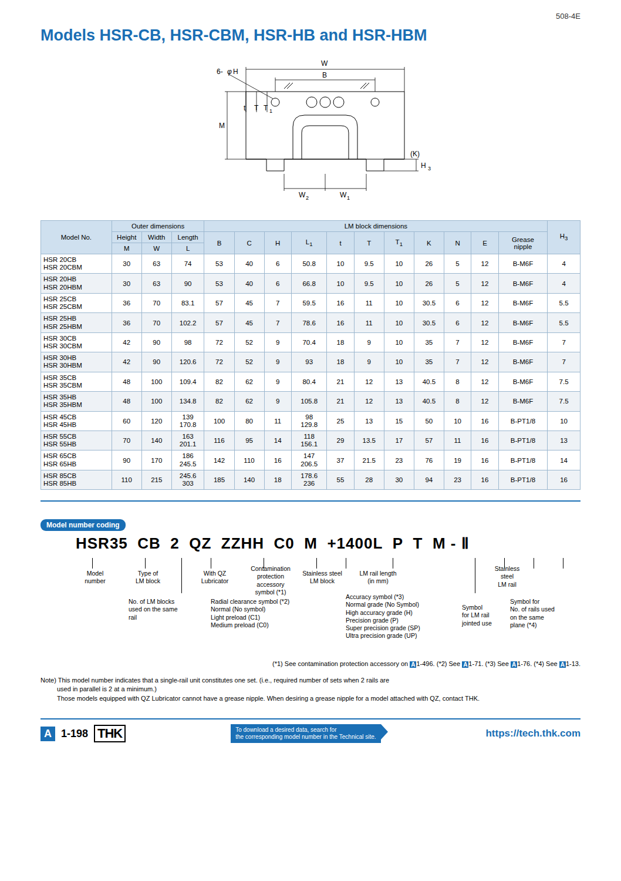508-4E
Models HSR-CB, HSR-CBM, HSR-HB and HSR-HBM
W B 6- φ H M t T T 1 (K) H 3 W 2 W 1
| Model No. | Outer dimensions | LM block dimensions | H 3 |
| --- | --- | --- | --- |
| Height | Width | Length | B | C | H | L 1 | t | T | T 1 | K | N | E | Grease nipple |
| M | W | L |
| HSR 20CB HSR 20CBM | 30 | 63 | 74 | 53 | 40 | 6 | 50.8 | 10 | 9.5 | 10 | 26 | 5 | 12 | B-M6F | 4 |
| HSR 20HB HSR 20HBM | 30 | 63 | 90 | 53 | 40 | 6 | 66.8 | 10 | 9.5 | 10 | 26 | 5 | 12 | B-M6F | 4 |
| HSR 25CB HSR 25CBM | 36 | 70 | 83.1 | 57 | 45 | 7 | 59.5 | 16 | 11 | 10 | 30.5 | 6 | 12 | B-M6F | 5.5 |
| HSR 25HB HSR 25HBM | 36 | 70 | 102.2 | 57 | 45 | 7 | 78.6 | 16 | 11 | 10 | 30.5 | 6 | 12 | B-M6F | 5.5 |
| HSR 30CB HSR 30CBM | 42 | 90 | 98 | 72 | 52 | 9 | 70.4 | 18 | 9 | 10 | 35 | 7 | 12 | B-M6F | 7 |
| HSR 30HB HSR 30HBM | 42 | 90 | 120.6 | 72 | 52 | 9 | 93 | 18 | 9 | 10 | 35 | 7 | 12 | B-M6F | 7 |
| HSR 35CB HSR 35CBM | 48 | 100 | 109.4 | 82 | 62 | 9 | 80.4 | 21 | 12 | 13 | 40.5 | 8 | 12 | B-M6F | 7.5 |
| HSR 35HB HSR 35HBM | 48 | 100 | 134.8 | 82 | 62 | 9 | 105.8 | 21 | 12 | 13 | 40.5 | 8 | 12 | B-M6F | 7.5 |
| HSR 45CB HSR 45HB | 60 | 120 | 139 170.8 | 100 | 80 | 11 | 98 129.8 | 25 | 13 | 15 | 50 | 10 | 16 | B-PT1/8 | 10 |
| HSR 55CB HSR 55HB | 70 | 140 | 163 201.1 | 116 | 95 | 14 | 118 156.1 | 29 | 13.5 | 17 | 57 | 11 | 16 | B-PT1/8 | 13 |
| HSR 65CB HSR 65HB | 90 | 170 | 186 245.5 | 142 | 110 | 16 | 147 206.5 | 37 | 21.5 | 23 | 76 | 19 | 16 | B-PT1/8 | 14 |
| HSR 85CB HSR 85HB | 110 | 215 | 245.6 303 | 185 | 140 | 18 | 178.6 236 | 55 | 28 | 30 | 94 | 23 | 16 | B-PT1/8 | 16 |
Model number coding
HSR35 CB 2 QZ ZZHH C0 M +1400L P T M - Ⅱ
Model
number
Type of
LM block
With QZ
Lubricator
Contamination
protection
accessory
symbol (*1)
Stainless steel
LM block
LM rail length
(in mm)
Stainless
steel
LM rail
No. of LM blocks
used on the same
rail
Radial clearance symbol (*2)
Normal (No symbol)
Light preload (C1)
Medium preload (C0)
Accuracy symbol (*3)
Normal grade (No Symbol)
High accuracy grade (H)
Precision grade (P)
Super precision grade (SP)
Ultra precision grade (UP)
Symbol
for LM rail
jointed use
Symbol for
No. of rails used
on the same
plane (*4)
(*1) See contamination protection accessory on A1-496. (*2) See A1-71. (*3) See A1-76. (*4) See A1-13.
Note) This model number indicates that a single-rail unit constitutes one set. (i.e., required number of sets when 2 rails are used in parallel is 2 at a minimum.) Those models equipped with QZ Lubricator cannot have a grease nipple. When desiring a grease nipple for a model attached with QZ, contact THK.
A 1-198 THK
To download a desired data, search for
the corresponding model number in the Technical site.
https://tech.thk.com